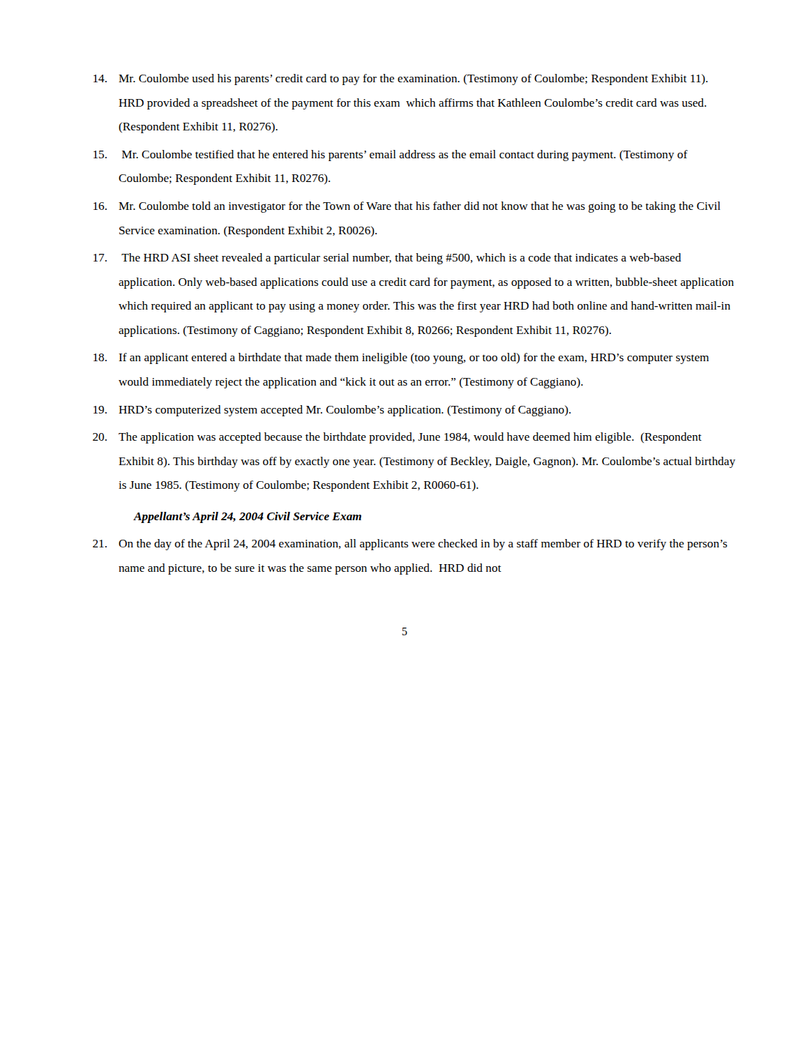Mr. Coulombe used his parents’ credit card to pay for the examination. (Testimony of Coulombe; Respondent Exhibit 11). HRD provided a spreadsheet of the payment for this exam which affirms that Kathleen Coulombe’s credit card was used. (Respondent Exhibit 11, R0276).
Mr. Coulombe testified that he entered his parents’ email address as the email contact during payment. (Testimony of Coulombe; Respondent Exhibit 11, R0276).
Mr. Coulombe told an investigator for the Town of Ware that his father did not know that he was going to be taking the Civil Service examination. (Respondent Exhibit 2, R0026).
The HRD ASI sheet revealed a particular serial number, that being #500, which is a code that indicates a web-based application. Only web-based applications could use a credit card for payment, as opposed to a written, bubble-sheet application which required an applicant to pay using a money order. This was the first year HRD had both online and hand-written mail-in applications. (Testimony of Caggiano; Respondent Exhibit 8, R0266; Respondent Exhibit 11, R0276).
If an applicant entered a birthdate that made them ineligible (too young, or too old) for the exam, HRD’s computer system would immediately reject the application and “kick it out as an error.” (Testimony of Caggiano).
HRD’s computerized system accepted Mr. Coulombe’s application. (Testimony of Caggiano).
The application was accepted because the birthdate provided, June 1984, would have deemed him eligible. (Respondent Exhibit 8). This birthday was off by exactly one year. (Testimony of Beckley, Daigle, Gagnon). Mr. Coulombe’s actual birthday is June 1985. (Testimony of Coulombe; Respondent Exhibit 2, R0060-61).
Appellant’s April 24, 2004 Civil Service Exam
On the day of the April 24, 2004 examination, all applicants were checked in by a staff member of HRD to verify the person’s name and picture, to be sure it was the same person who applied. HRD did not
5